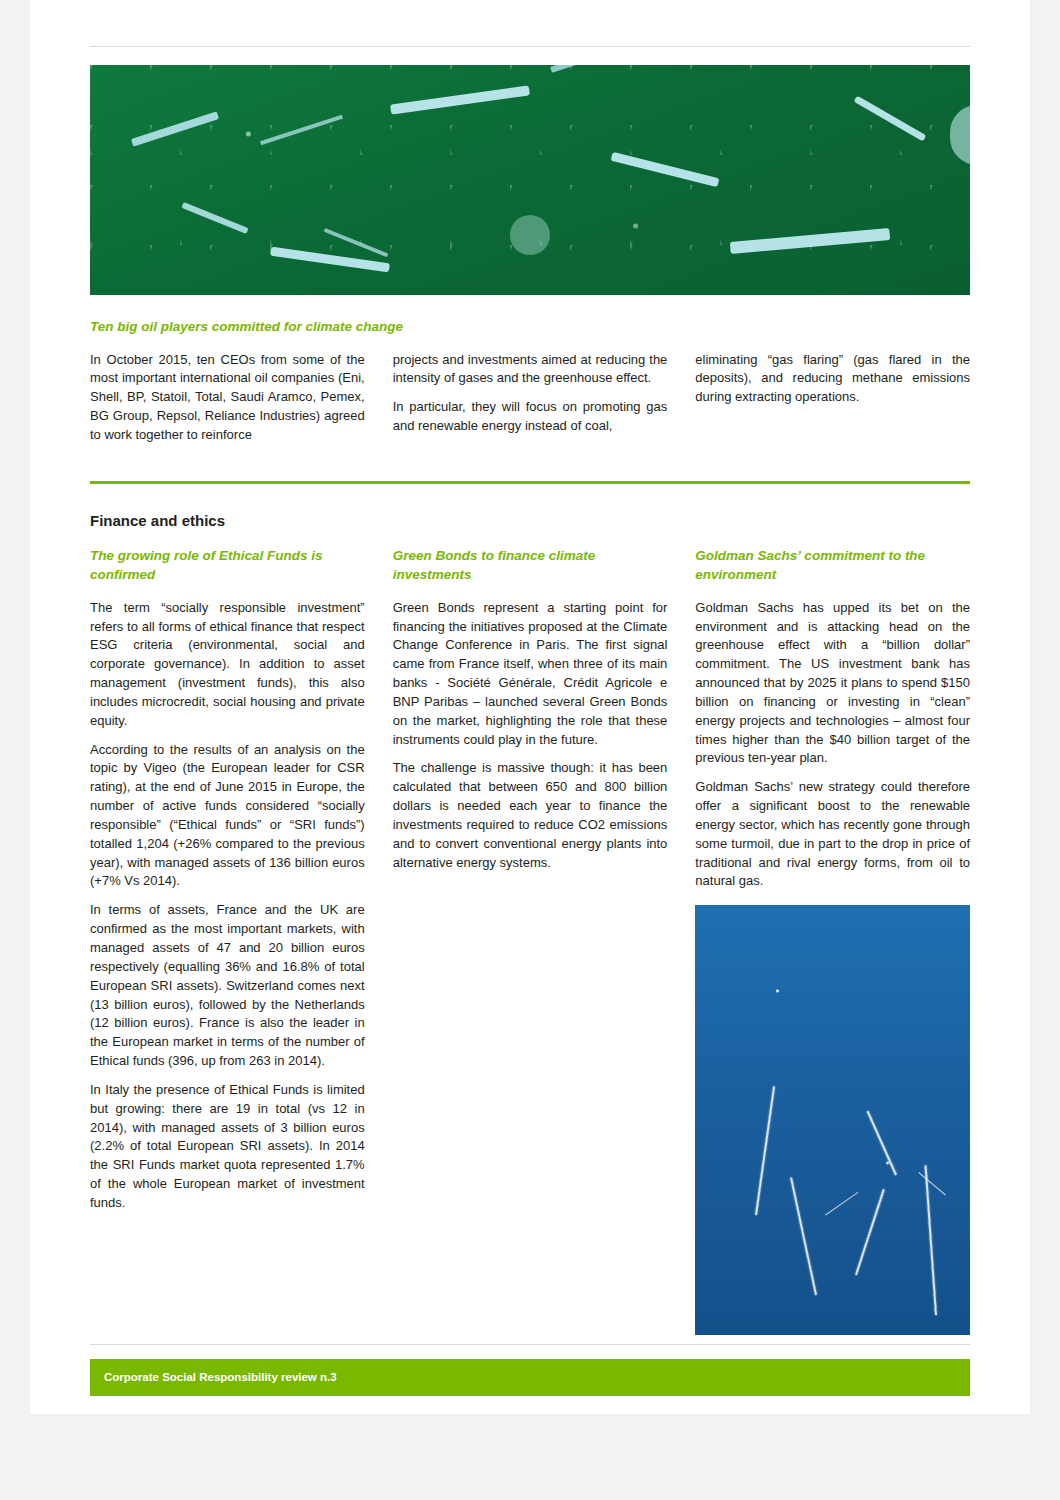Ten big oil players committed for climate change
In October 2015, ten CEOs from some of the most important international oil companies (Eni, Shell, BP, Statoil, Total, Saudi Aramco, Pemex, BG Group, Repsol, Reliance Industries) agreed to work together to reinforce
projects and investments aimed at reducing the intensity of gases and the greenhouse effect.
In particular, they will focus on promoting gas and renewable energy instead of coal,
eliminating “gas flaring” (gas flared in the deposits), and reducing methane emissions during extracting operations.
Finance and ethics
The growing role of Ethical Funds is confirmed
The term “socially responsible investment” refers to all forms of ethical finance that respect ESG criteria (environmental, social and corporate governance). In addition to asset management (investment funds), this also includes microcredit, social housing and private equity.
According to the results of an analysis on the topic by Vigeo (the European leader for CSR rating), at the end of June 2015 in Europe, the number of active funds considered “socially responsible” (“Ethical funds” or “SRI funds”) totalled 1,204 (+26% compared to the previous year), with managed assets of 136 billion euros (+7% Vs 2014).
In terms of assets, France and the UK are confirmed as the most important markets, with managed assets of 47 and 20 billion euros respectively (equalling 36% and 16.8% of total European SRI assets). Switzerland comes next (13 billion euros), followed by the Netherlands (12 billion euros). France is also the leader in the European market in terms of the number of Ethical funds (396, up from 263 in 2014).
In Italy the presence of Ethical Funds is limited but growing: there are 19 in total (vs 12 in 2014), with managed assets of 3 billion euros (2.2% of total European SRI assets). In 2014 the SRI Funds market quota represented 1.7% of the whole European market of investment funds.
Green Bonds to finance climate investments
Green Bonds represent a starting point for financing the initiatives proposed at the Climate Change Conference in Paris. The first signal came from France itself, when three of its main banks - Société Générale, Crédit Agricole e BNP Paribas – launched several Green Bonds on the market, highlighting the role that these instruments could play in the future.
The challenge is massive though: it has been calculated that between 650 and 800 billion dollars is needed each year to finance the investments required to reduce CO2 emissions and to convert conventional energy plants into alternative energy systems.
Goldman Sachs’ commitment to the environment
Goldman Sachs has upped its bet on the environment and is attacking head on the greenhouse effect with a “billion dollar” commitment. The US investment bank has announced that by 2025 it plans to spend $150 billion on financing or investing in “clean” energy projects and technologies – almost four times higher than the $40 billion target of the previous ten-year plan.
Goldman Sachs’ new strategy could therefore offer a significant boost to the renewable energy sector, which has recently gone through some turmoil, due in part to the drop in price of traditional and rival energy forms, from oil to natural gas.
Corporate Social Responsibility review n.3